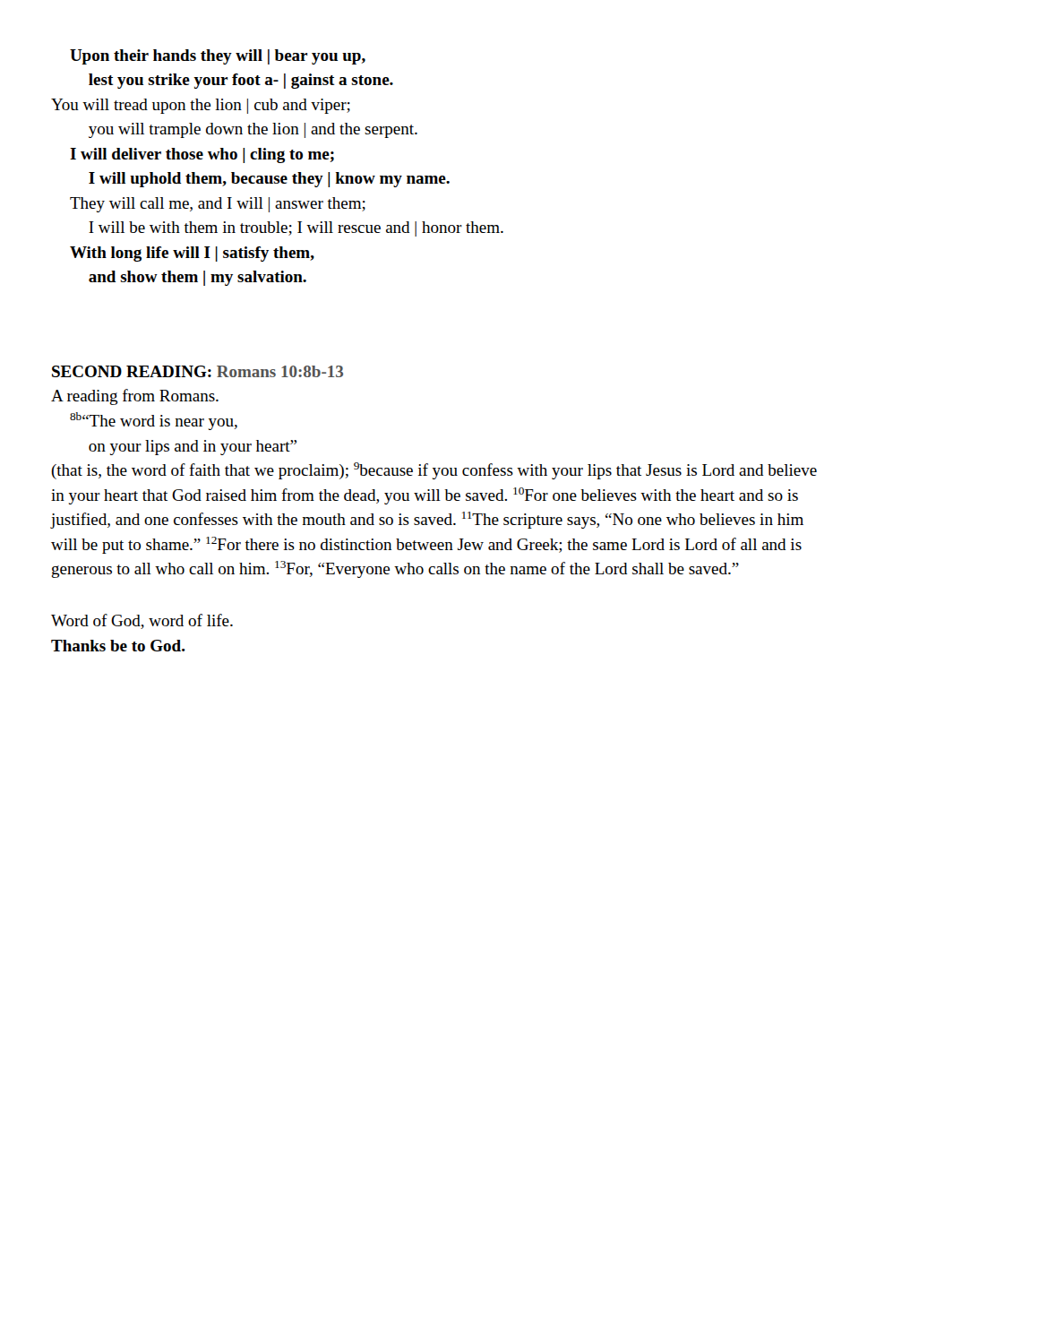Upon their hands they will | bear you up,
lest you strike your foot a- | gainst a stone.
You will tread upon the lion | cub and viper;
you will trample down the lion | and the serpent.
I will deliver those who | cling to me;
I will uphold them, because they | know my name.
They will call me, and I will | answer them;
I will be with them in trouble; I will rescue and | honor them.
With long life will I | satisfy them,
and show them | my salvation.
SECOND READING: Romans 10:8b-13
A reading from Romans.
8b“The word is near you,
on your lips and in your heart”
(that is, the word of faith that we proclaim); 9because if you confess with your lips that Jesus is Lord and believe in your heart that God raised him from the dead, you will be saved. 10For one believes with the heart and so is justified, and one confesses with the mouth and so is saved. 11The scripture says, “No one who believes in him will be put to shame.” 12For there is no distinction between Jew and Greek; the same Lord is Lord of all and is generous to all who call on him. 13For, “Everyone who calls on the name of the Lord shall be saved.”
Word of God, word of life.
Thanks be to God.